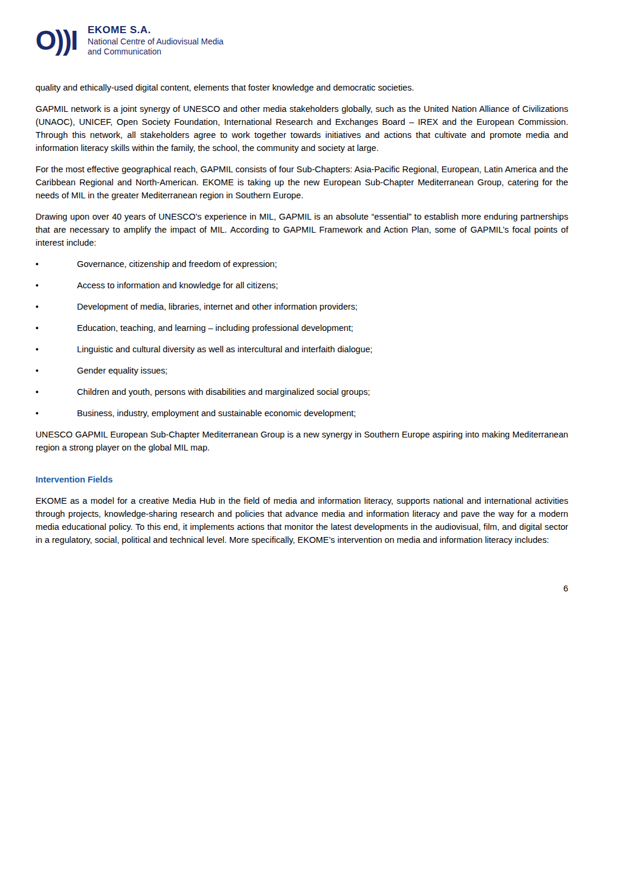O))I
EKOME S.A.
National Centre of Audiovisual Media
and Communication
quality and ethically-used digital content, elements that foster knowledge and democratic societies.
GAPMIL network is a joint synergy of UNESCO and other media stakeholders globally, such as the United Nation Alliance of Civilizations (UNAOC), UNICEF, Open Society Foundation, International Research and Exchanges Board – IREX and the European Commission. Through this network, all stakeholders agree to work together towards initiatives and actions that cultivate and promote media and information literacy skills within the family, the school, the community and society at large.
For the most effective geographical reach, GAPMIL consists of four Sub-Chapters: Asia-Pacific Regional, European, Latin America and the Caribbean Regional and North-American. EKOME is taking up the new European Sub-Chapter Mediterranean Group, catering for the needs of MIL in the greater Mediterranean region in Southern Europe.
Drawing upon over 40 years of UNESCO's experience in MIL, GAPMIL is an absolute “essential” to establish more enduring partnerships that are necessary to amplify the impact of MIL. According to GAPMIL Framework and Action Plan, some of GAPMIL’s focal points of interest include:
Governance, citizenship and freedom of expression;
Access to information and knowledge for all citizens;
Development of media, libraries, internet and other information providers;
Education, teaching, and learning – including professional development;
Linguistic and cultural diversity as well as intercultural and interfaith dialogue;
Gender equality issues;
Children and youth, persons with disabilities and marginalized social groups;
Business, industry, employment and sustainable economic development;
UNESCO GAPMIL European Sub-Chapter Mediterranean Group is a new synergy in Southern Europe aspiring into making Mediterranean region a strong player on the global MIL map.
Intervention Fields
EKOME as a model for a creative Media Hub in the field of media and information literacy, supports national and international activities through projects, knowledge-sharing research and policies that advance media and information literacy and pave the way for a modern media educational policy. To this end, it implements actions that monitor the latest developments in the audiovisual, film, and digital sector in a regulatory, social, political and technical level. More specifically, EKOME’s intervention on media and information literacy includes:
6